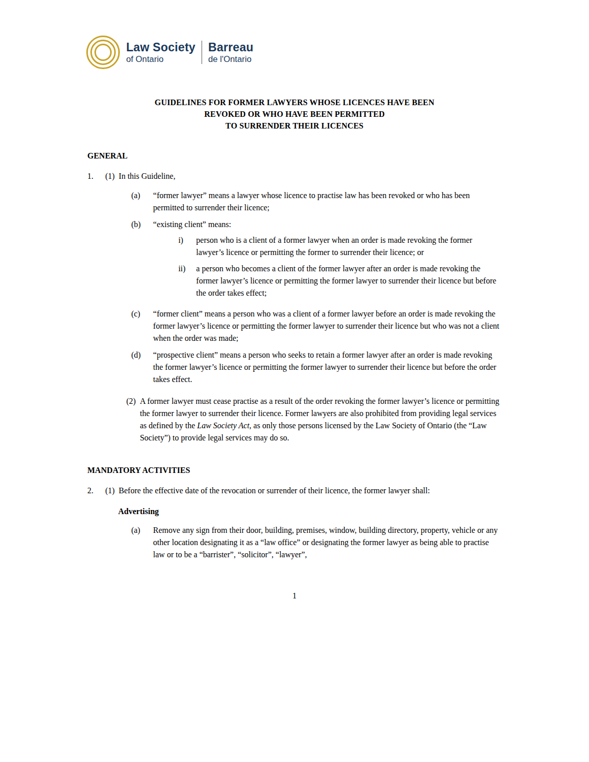Law Society of Ontario
Barreau de l'Ontario
Guidelines for Former Lawyers Whose Licences Have Been
Revoked or Who Have Been Permitted
to Surrender Their Licences
General
1.
(1)
In this Guideline,
(a) “former lawyer” means a lawyer whose licence to practise law has been revoked or who has been permitted to surrender their licence;
(b) “existing client” means:
i) person who is a client of a former lawyer when an order is made revoking the former lawyer’s licence or permitting the former to surrender their licence; or
ii) a person who becomes a client of the former lawyer after an order is made revoking the former lawyer’s licence or permitting the former lawyer to surrender their licence but before the order takes effect;
(c) “former client” means a person who was a client of a former lawyer before an order is made revoking the former lawyer’s licence or permitting the former lawyer to surrender their licence but who was not a client when the order was made;
(d) “prospective client” means a person who seeks to retain a former lawyer after an order is made revoking the former lawyer’s licence or permitting the former lawyer to surrender their licence but before the order takes effect.
(2)
A former lawyer must cease practise as a result of the order revoking the former lawyer’s licence or permitting the former lawyer to surrender their licence. Former lawyers are also prohibited from providing legal services as defined by the Law Society Act, as only those persons licensed by the Law Society of Ontario (the “Law Society”) to provide legal services may do so.
Mandatory Activities
2.
(1)
Before the effective date of the revocation or surrender of their licence, the former lawyer shall:
Advertising
(a) Remove any sign from their door, building, premises, window, building directory, property, vehicle or any other location designating it as a “law office” or designating the former lawyer as being able to practise law or to be a “barrister”, “solicitor”, “lawyer”,
1